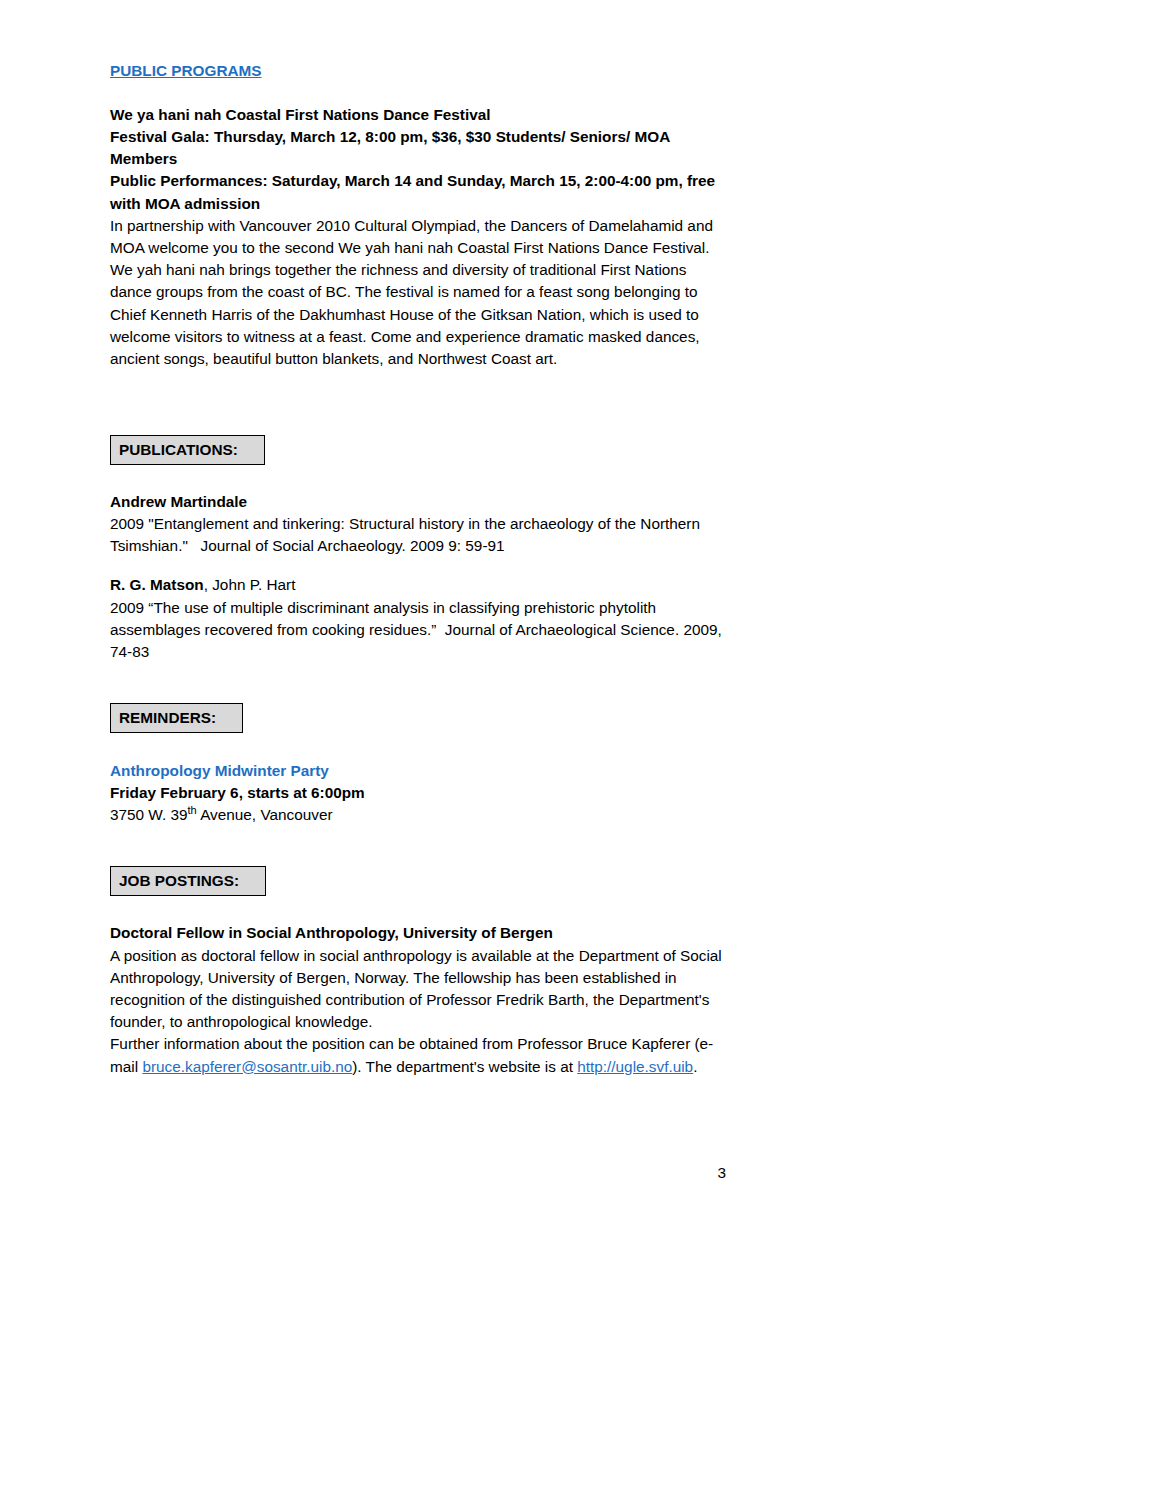PUBLIC PROGRAMS
We ya hani nah Coastal First Nations Dance Festival
Festival Gala: Thursday, March 12, 8:00 pm, $36, $30 Students/ Seniors/ MOA Members
Public Performances: Saturday, March 14 and Sunday, March 15, 2:00-4:00 pm, free with MOA admission
In partnership with Vancouver 2010 Cultural Olympiad, the Dancers of Damelahamid and MOA welcome you to the second We yah hani nah Coastal First Nations Dance Festival. We yah hani nah brings together the richness and diversity of traditional First Nations dance groups from the coast of BC. The festival is named for a feast song belonging to Chief Kenneth Harris of the Dakhumhast House of the Gitksan Nation, which is used to welcome visitors to witness at a feast. Come and experience dramatic masked dances, ancient songs, beautiful button blankets, and Northwest Coast art.
PUBLICATIONS:
Andrew Martindale
2009 "Entanglement and tinkering: Structural history in the archaeology of the Northern Tsimshian." Journal of Social Archaeology. 2009 9: 59-91
R. G. Matson, John P. Hart
2009 “The use of multiple discriminant analysis in classifying prehistoric phytolith assemblages recovered from cooking residues.” Journal of Archaeological Science. 2009, 74-83
REMINDERS:
Anthropology Midwinter Party
Friday February 6, starts at 6:00pm
3750 W. 39th Avenue, Vancouver
JOB POSTINGS:
Doctoral Fellow in Social Anthropology, University of Bergen
A position as doctoral fellow in social anthropology is available at the Department of Social Anthropology, University of Bergen, Norway. The fellowship has been established in recognition of the distinguished contribution of Professor Fredrik Barth, the Department's founder, to anthropological knowledge.
Further information about the position can be obtained from Professor Bruce Kapferer (e-mail bruce.kapferer@sosantr.uib.no). The department's website is at http://ugle.svf.uib.
3